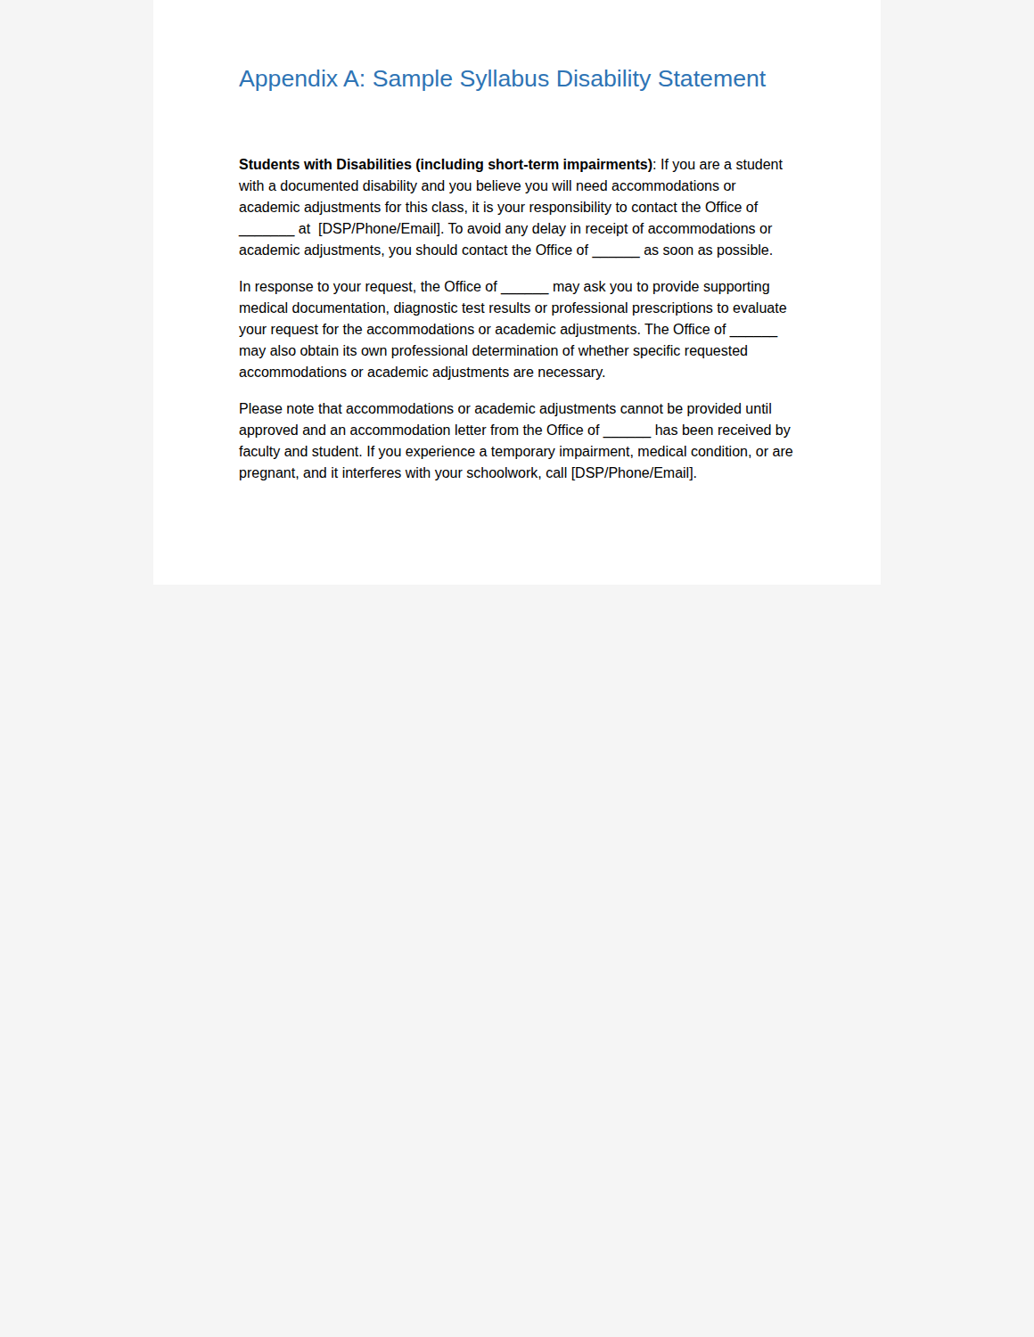Appendix A: Sample Syllabus Disability Statement
Students with Disabilities (including short-term impairments): If you are a student with a documented disability and you believe you will need accommodations or academic adjustments for this class, it is your responsibility to contact the Office of _______ at [DSP/Phone/Email]. To avoid any delay in receipt of accommodations or academic adjustments, you should contact the Office of ______ as soon as possible.
In response to your request, the Office of ______ may ask you to provide supporting medical documentation, diagnostic test results or professional prescriptions to evaluate your request for the accommodations or academic adjustments. The Office of ______ may also obtain its own professional determination of whether specific requested accommodations or academic adjustments are necessary.
Please note that accommodations or academic adjustments cannot be provided until approved and an accommodation letter from the Office of ______ has been received by faculty and student. If you experience a temporary impairment, medical condition, or are pregnant, and it interferes with your schoolwork, call [DSP/Phone/Email].